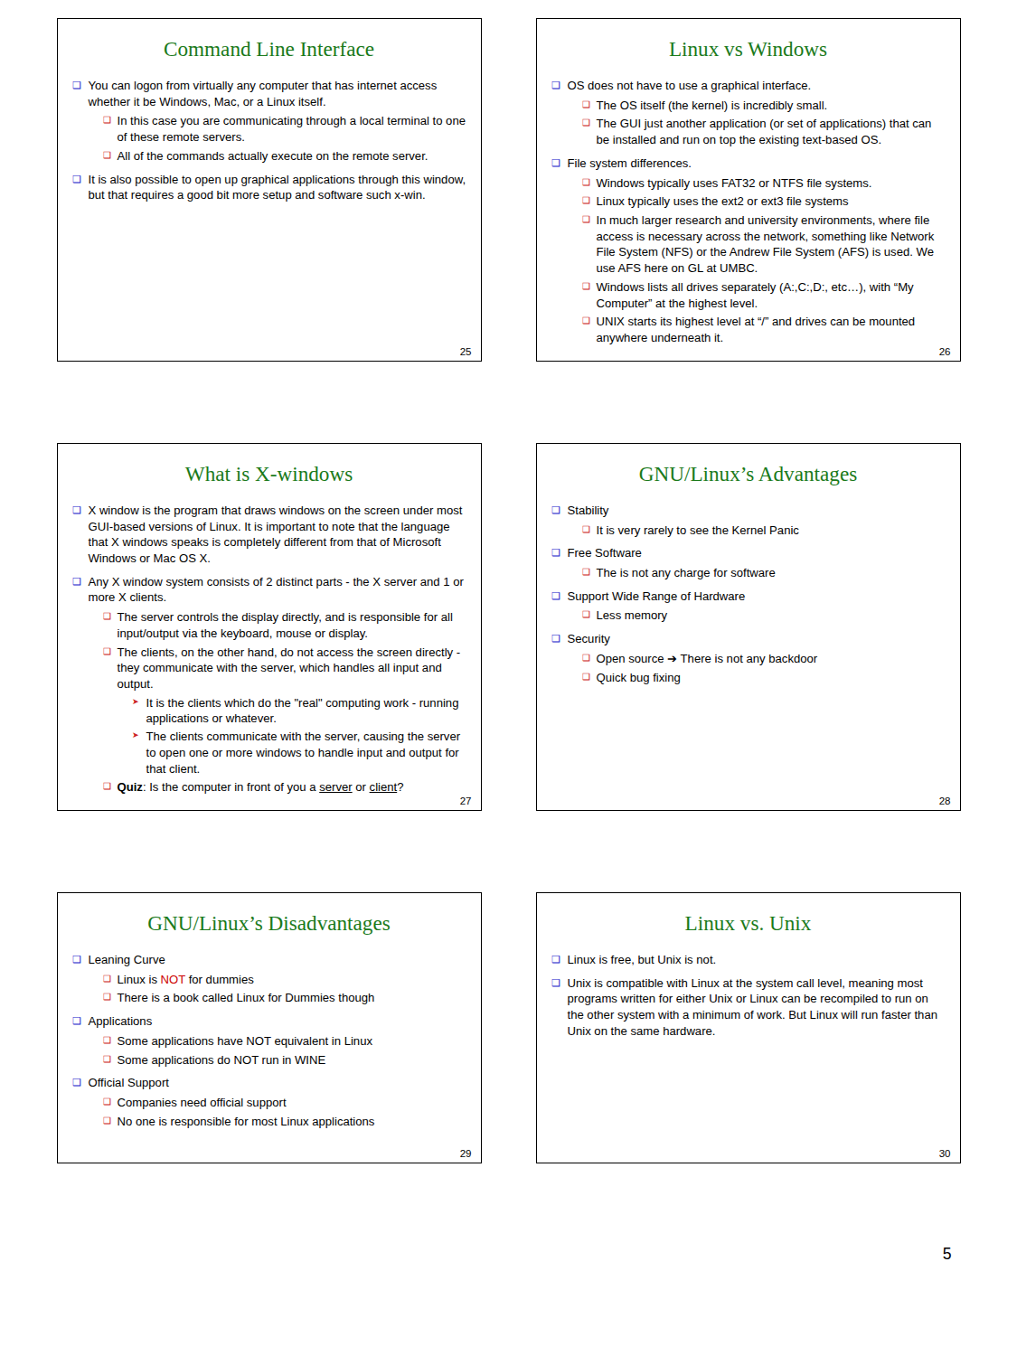Command Line Interface
You can logon from virtually any computer that has internet access whether it be Windows, Mac, or a Linux itself.
In this case you are communicating through a local terminal to one of these remote servers.
All of the commands actually execute on the remote server.
It is also possible to open up graphical applications through this window, but that requires a good bit more setup and software such x-win.
25
Linux vs Windows
OS does not have to use a graphical interface.
The OS itself (the kernel) is incredibly small.
The GUI just another application (or set of applications) that can be installed and run on top the existing text-based OS.
File system differences.
Windows typically uses FAT32 or NTFS file systems.
Linux typically uses the ext2 or ext3 file systems
In much larger research and university environments, where file access is necessary across the network, something like Network File System (NFS) or the Andrew File System (AFS) is used. We use AFS here on GL at UMBC.
Windows lists all drives separately (A:,C:,D:, etc…), with “My Computer” at the highest level.
UNIX starts its highest level at “/” and drives can be mounted anywhere underneath it.
26
What is X-windows
X window is the program that draws windows on the screen under most GUI-based versions of Linux. It is important to note that the language that X windows speaks is completely different from that of Microsoft Windows or Mac OS X.
Any X window system consists of 2 distinct parts - the X server and 1 or more X clients.
The server controls the display directly, and is responsible for all input/output via the keyboard, mouse or display.
The clients, on the other hand, do not access the screen directly - they communicate with the server, which handles all input and output.
It is the clients which do the "real" computing work - running applications or whatever.
The clients communicate with the server, causing the server to open one or more windows to handle input and output for that client.
Quiz: Is the computer in front of you a server or client?
27
GNU/Linux’s Advantages
Stability
It is very rarely to see the Kernel Panic
Free Software
The is not any charge for software
Support Wide Range of Hardware
Less memory
Security
Open source ➔ There is not any backdoor
Quick bug fixing
28
GNU/Linux’s Disadvantages
Leaning Curve
Linux is NOT for dummies
There is a book called Linux for Dummies though
Applications
Some applications have NOT equivalent in Linux
Some applications do NOT run in WINE
Official Support
Companies need official support
No one is responsible for most Linux applications
29
Linux vs. Unix
Linux is free, but Unix is not.
Unix is compatible with Linux at the system call level, meaning most programs written for either Unix or Linux can be recompiled to run on the other system with a minimum of work. But Linux will run faster than Unix on the same hardware.
30
5